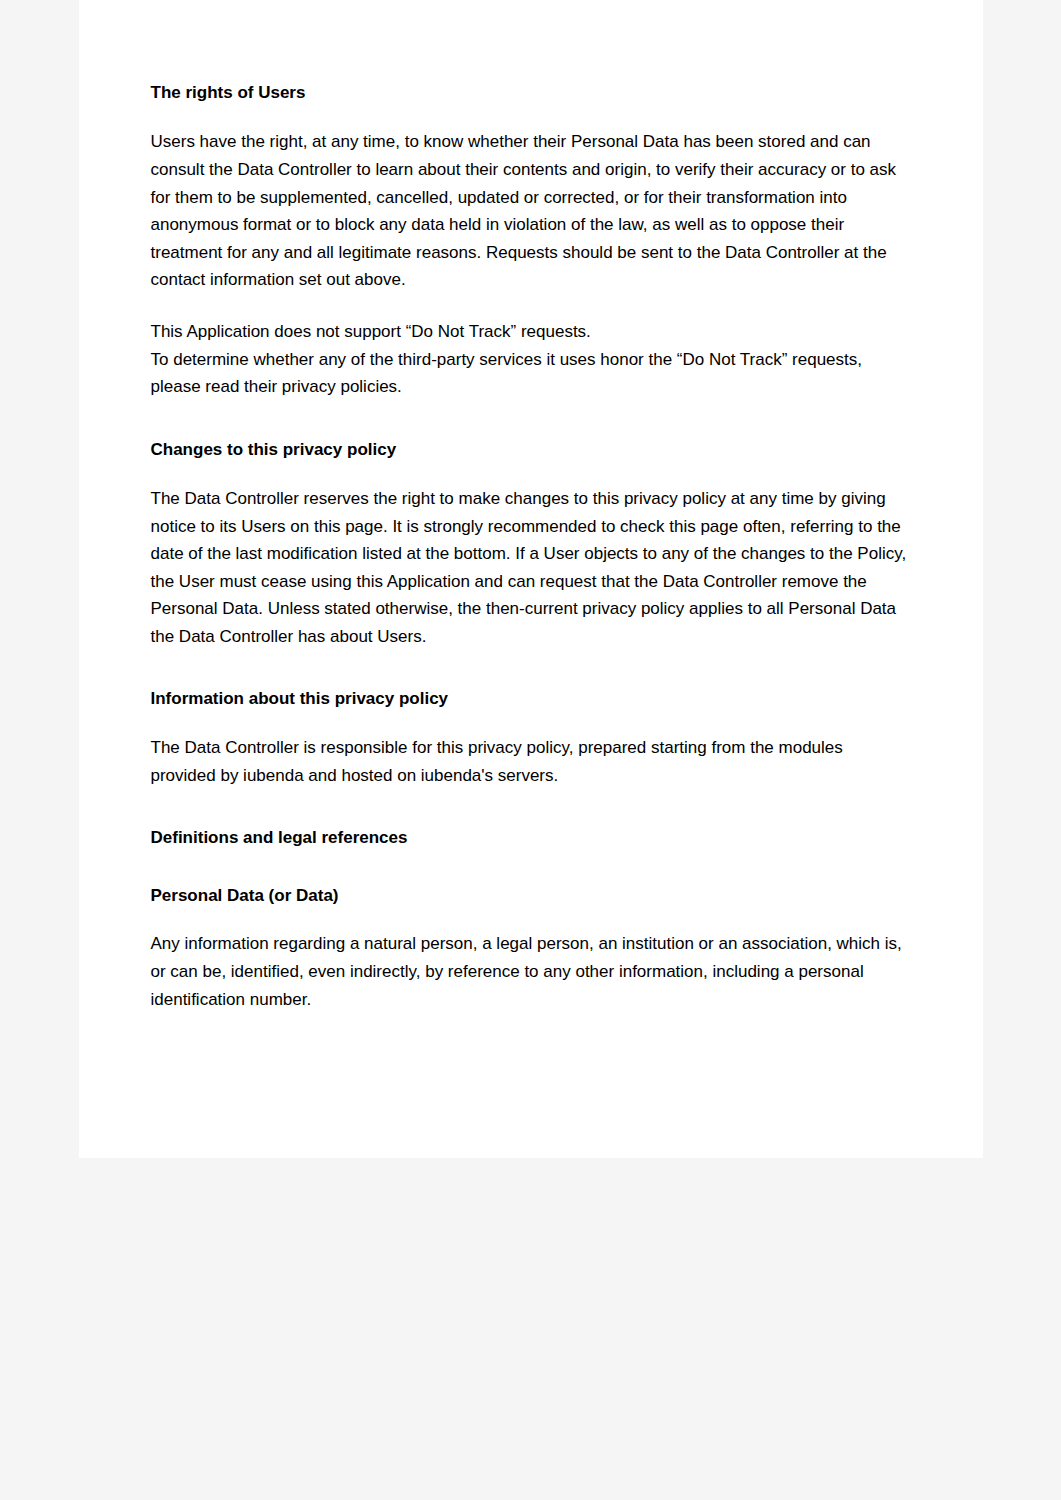The rights of Users
Users have the right, at any time, to know whether their Personal Data has been stored and can consult the Data Controller to learn about their contents and origin, to verify their accuracy or to ask for them to be supplemented, cancelled, updated or corrected, or for their transformation into anonymous format or to block any data held in violation of the law, as well as to oppose their treatment for any and all legitimate reasons. Requests should be sent to the Data Controller at the contact information set out above.
This Application does not support “Do Not Track” requests.
To determine whether any of the third-party services it uses honor the “Do Not Track” requests, please read their privacy policies.
Changes to this privacy policy
The Data Controller reserves the right to make changes to this privacy policy at any time by giving notice to its Users on this page. It is strongly recommended to check this page often, referring to the date of the last modification listed at the bottom. If a User objects to any of the changes to the Policy, the User must cease using this Application and can request that the Data Controller remove the Personal Data. Unless stated otherwise, the then-current privacy policy applies to all Personal Data the Data Controller has about Users.
Information about this privacy policy
The Data Controller is responsible for this privacy policy, prepared starting from the modules provided by iubenda and hosted on iubenda's servers.
Definitions and legal references
Personal Data (or Data)
Any information regarding a natural person, a legal person, an institution or an association, which is, or can be, identified, even indirectly, by reference to any other information, including a personal identification number.